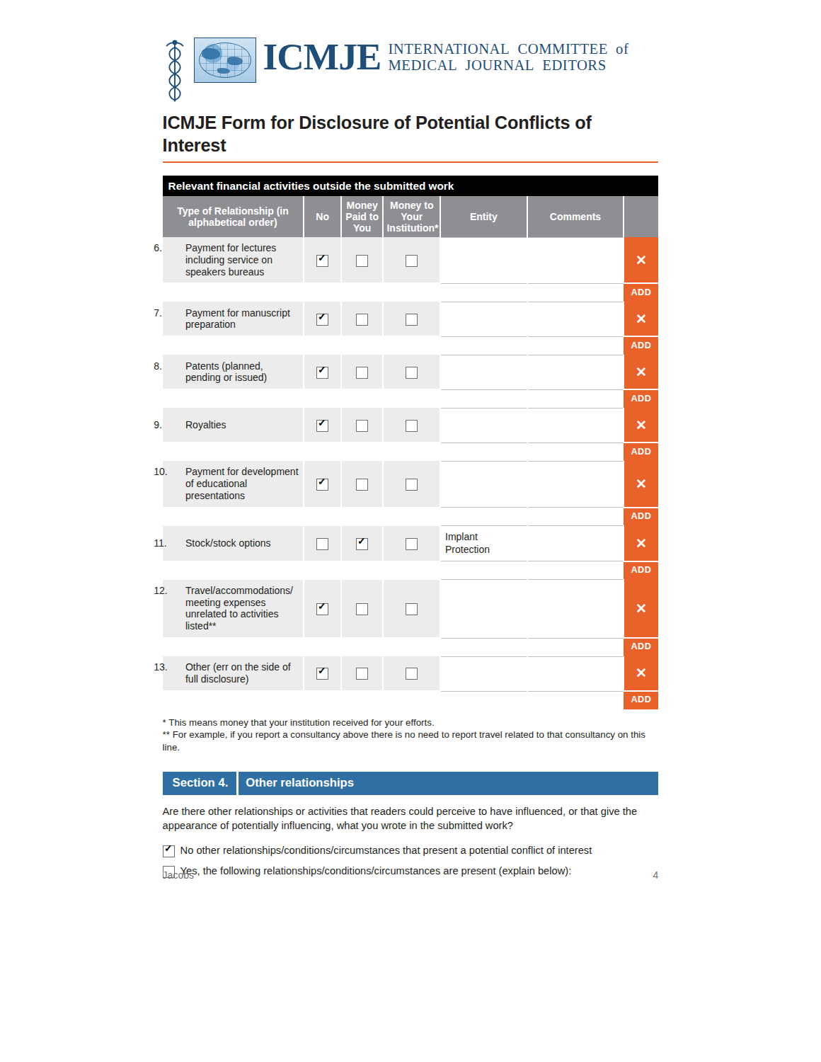ICMJE
INTERNATIONAL COMMITTEE of
MEDICAL JOURNAL EDITORS
ICMJE Form for Disclosure of Potential Conflicts of Interest
| Relevant financial activities outside the submitted work |
| Type of Relationship (in alphabetical order) | No | Money Paid to You | Money to Your Institution* | Entity | Comments | |
| 6. Payment for lectures including service on speakers bureaus | | | | | | ✕ |
| | ADD |
| 7. Payment for manuscript preparation | | | | | | ✕ |
| | ADD |
| 8. Patents (planned, pending or issued) | | | | | | ✕ |
| | ADD |
| 9. Royalties | | | | | | ✕ |
| | ADD |
| 10. Payment for development of educational presentations | | | | | | ✕ |
| | ADD |
| 11. Stock/stock options | | | | Implant Protection | | ✕ |
| | ADD |
| 12. Travel/accommodations/ meeting expenses unrelated to activities listed** | | | | | | ✕ |
| | ADD |
| 13. Other (err on the side of full disclosure) | | | | | | ✕ |
| | ADD |
* This means money that your institution received for your efforts.
** For example, if you report a consultancy above there is no need to report travel related to that consultancy on this line.
Section 4.
Other relationships
Are there other relationships or activities that readers could perceive to have influenced, or that give the appearance of potentially influencing, what you wrote in the submitted work?
No other relationships/conditions/circumstances that present a potential conflict of interest
Yes, the following relationships/conditions/circumstances are present (explain below):
Jacobs
4